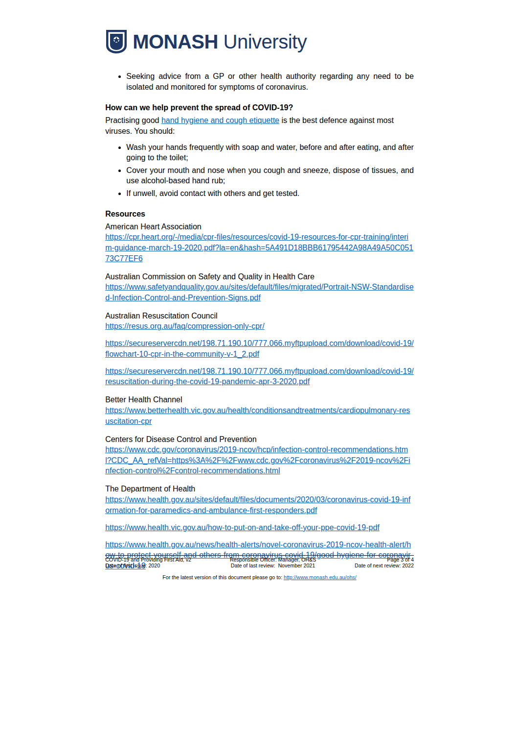MONASH University
Seeking advice from a GP or other health authority regarding any need to be isolated and monitored for symptoms of coronavirus.
How can we help prevent the spread of COVID-19?
Practising good hand hygiene and cough etiquette is the best defence against most viruses. You should:
Wash your hands frequently with soap and water, before and after eating, and after going to the toilet;
Cover your mouth and nose when you cough and sneeze, dispose of tissues, and use alcohol-based hand rub;
If unwell, avoid contact with others and get tested.
Resources
American Heart Association
https://cpr.heart.org/-/media/cpr-files/resources/covid-19-resources-for-cpr-training/interim-guidance-march-19-2020.pdf?la=en&hash=5A491D18BBB61795442A98A49A50C05173C77EF6
Australian Commission on Safety and Quality in Health Care
https://www.safetyandquality.gov.au/sites/default/files/migrated/Portrait-NSW-Standardised-Infection-Control-and-Prevention-Signs.pdf
Australian Resuscitation Council
https://resus.org.au/faq/compression-only-cpr/
https://secureservercdn.net/198.71.190.10/777.066.myftpupload.com/download/covid-19/flowchart-10-cpr-in-the-community-v-1_2.pdf
https://secureservercdn.net/198.71.190.10/777.066.myftpupload.com/download/covid-19/resuscitation-during-the-covid-19-pandemic-apr-3-2020.pdf
Better Health Channel
https://www.betterhealth.vic.gov.au/health/conditionsandtreatments/cardiopulmonary-resuscitation-cpr
Centers for Disease Control and Prevention
https://www.cdc.gov/coronavirus/2019-ncov/hcp/infection-control-recommendations.html?CDC_AA_refVal=https%3A%2F%2Fwww.cdc.gov%2Fcoronavirus%2F2019-ncov%2Finfection-control%2Fcontrol-recommendations.html
The Department of Health
https://www.health.gov.au/sites/default/files/documents/2020/03/coronavirus-covid-19-information-for-paramedics-and-ambulance-first-responders.pdf
https://www.health.vic.gov.au/how-to-put-on-and-take-off-your-ppe-covid-19-pdf
https://www.health.gov.au/news/health-alerts/novel-coronavirus-2019-ncov-health-alert/how-to-protect-yourself-and-others-from-coronavirus-covid-19/good-hygiene-for-coronavirus-covid-19
COVID-19 and Providing First Aid, v2
Date of first issue: 2020
Responsible Officer: Manager, OH&S
Date of last review: November 2021
Page 3 of 4
Date of next review: 2022
For the latest version of this document please go to: http://www.monash.edu.au/ohs/